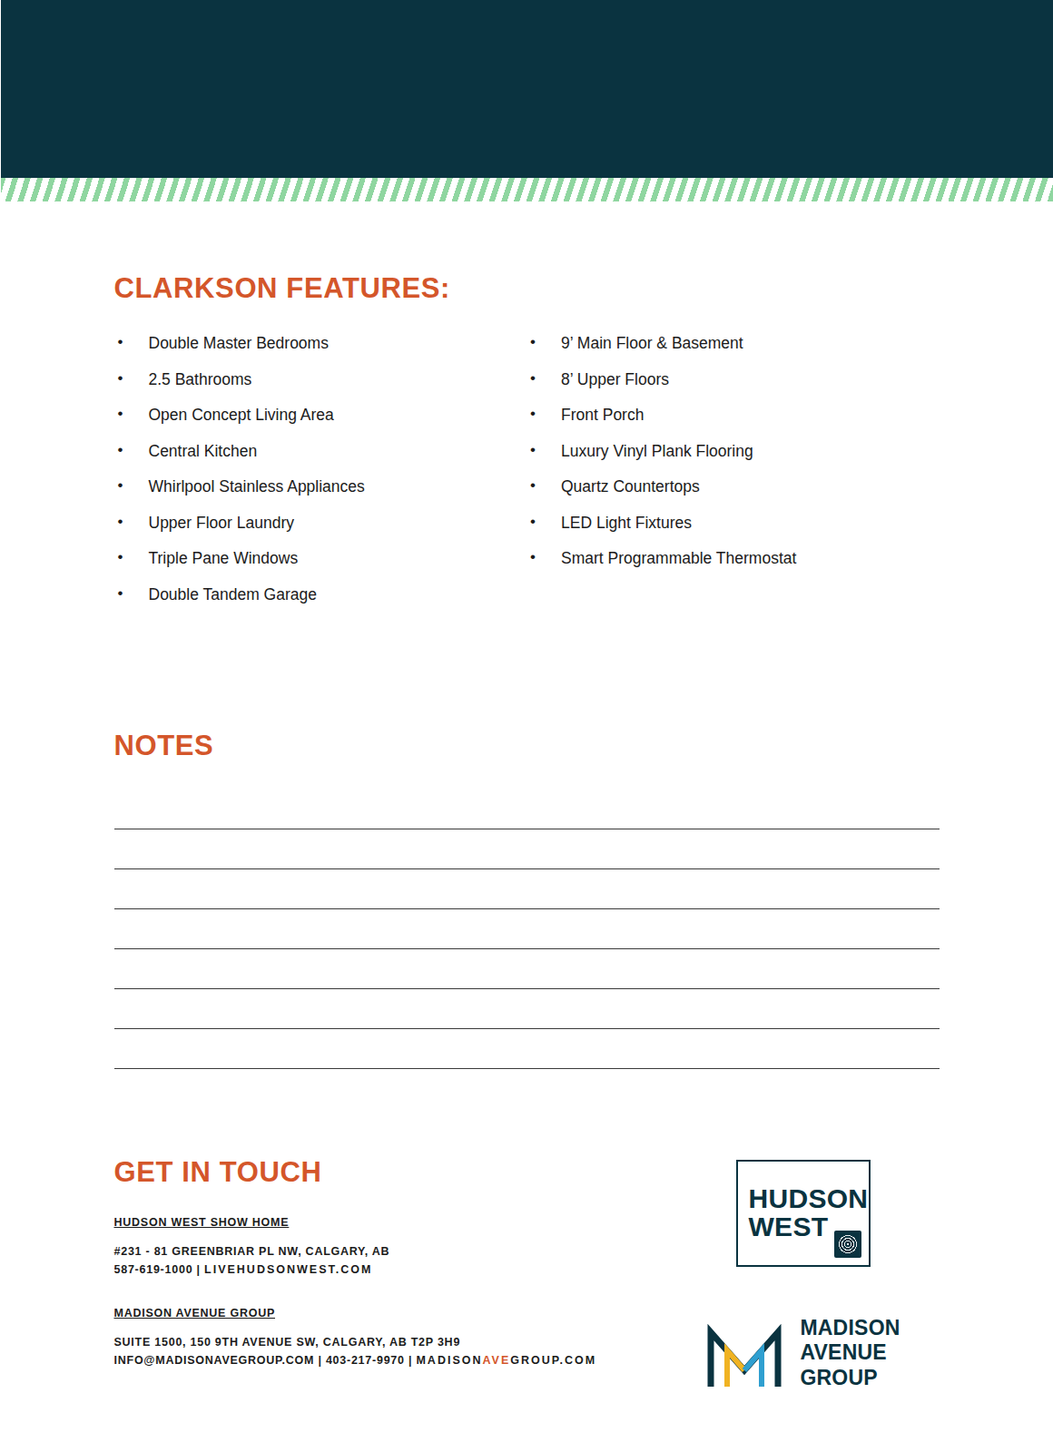Clarkson Features:
Double Master Bedrooms
2.5 Bathrooms
Open Concept Living Area
Central Kitchen
Whirlpool Stainless Appliances
Upper Floor Laundry
Triple Pane Windows
Double Tandem Garage
9’ Main Floor & Basement
8’ Upper Floors
Front Porch
Luxury Vinyl Plank Flooring
Quartz Countertops
LED Light Fixtures
Smart Programmable Thermostat
Notes
Get in Touch
HUDSON WEST SHOW HOME
#231 - 81 GREENBRIAR PL NW, CALGARY, AB
587-619-1000 | LIVEHUDSONWEST.COM
MADISON AVENUE GROUP
SUITE 1500, 150 9TH AVENUE SW, CALGARY, AB T2P 3H9
INFO@MADISONAVEGROUP.COM | 403-217-9970 | MADISONAVEGROUP.COM
HUDSON WEST
MADISON
AVENUE
GROUP